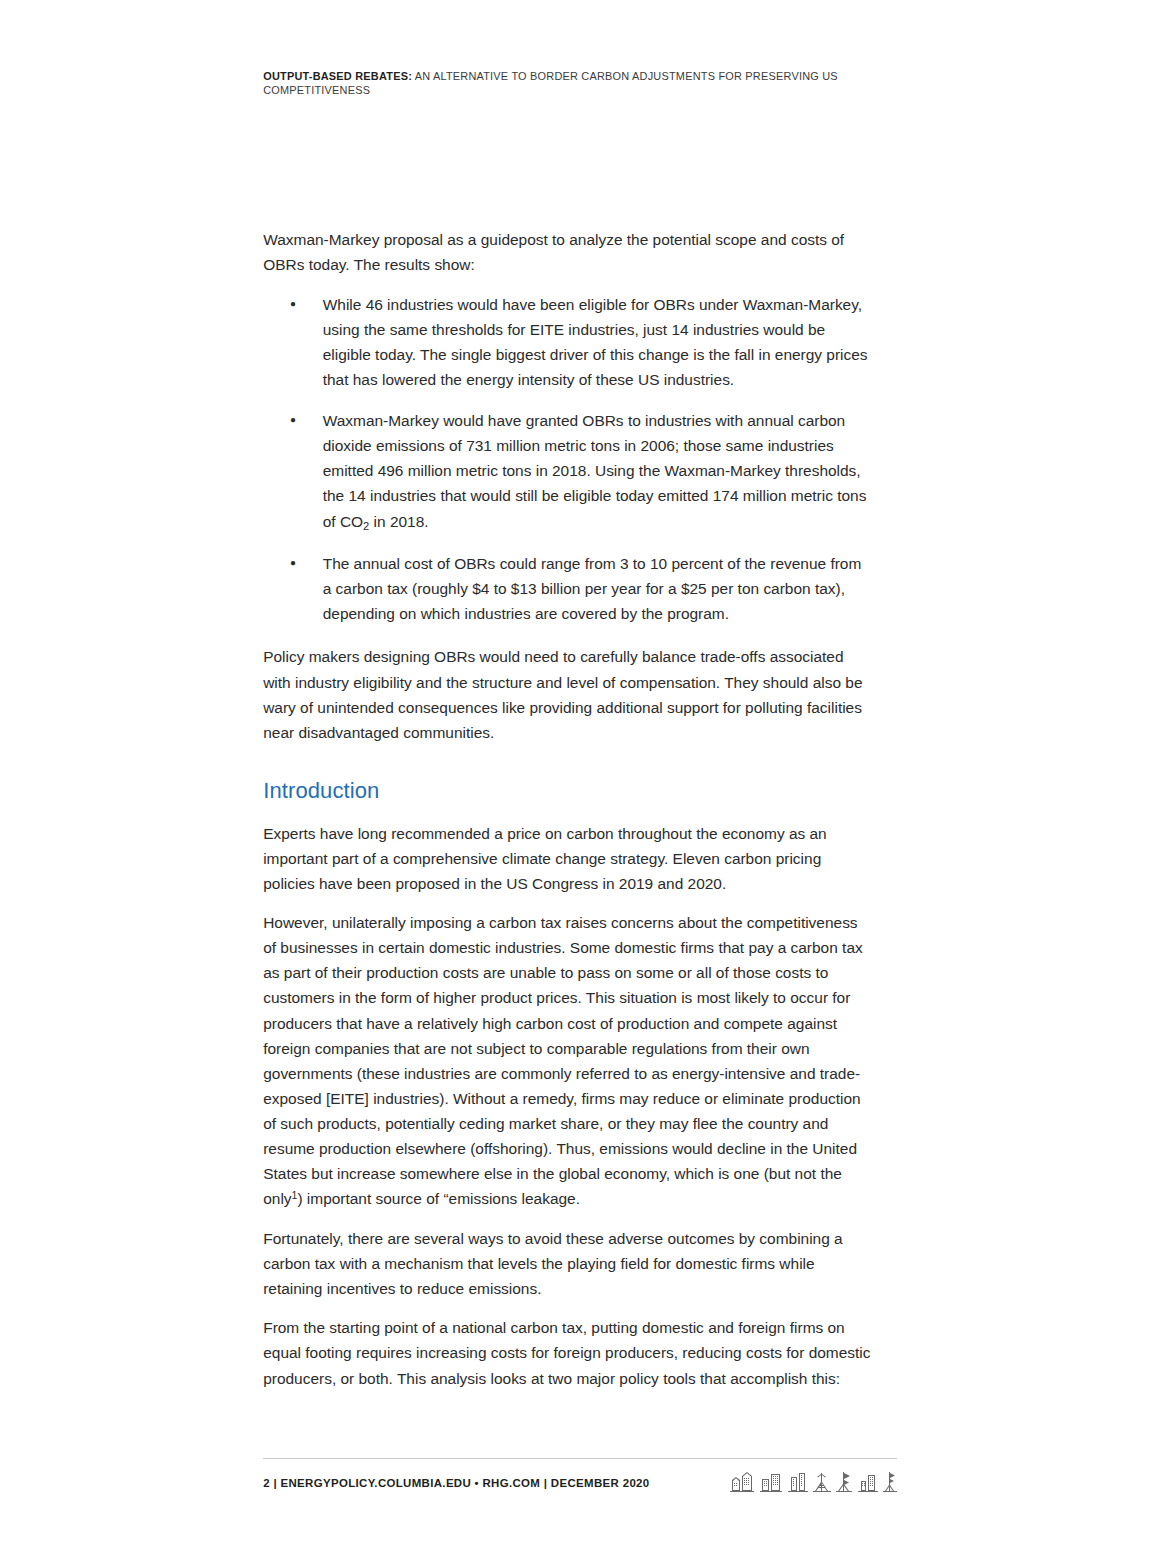OUTPUT-BASED REBATES: AN ALTERNATIVE TO BORDER CARBON ADJUSTMENTS FOR PRESERVING US COMPETITIVENESS
Waxman-Markey proposal as a guidepost to analyze the potential scope and costs of OBRs today. The results show:
While 46 industries would have been eligible for OBRs under Waxman-Markey, using the same thresholds for EITE industries, just 14 industries would be eligible today. The single biggest driver of this change is the fall in energy prices that has lowered the energy intensity of these US industries.
Waxman-Markey would have granted OBRs to industries with annual carbon dioxide emissions of 731 million metric tons in 2006; those same industries emitted 496 million metric tons in 2018. Using the Waxman-Markey thresholds, the 14 industries that would still be eligible today emitted 174 million metric tons of CO2 in 2018.
The annual cost of OBRs could range from 3 to 10 percent of the revenue from a carbon tax (roughly $4 to $13 billion per year for a $25 per ton carbon tax), depending on which industries are covered by the program.
Policy makers designing OBRs would need to carefully balance trade-offs associated with industry eligibility and the structure and level of compensation. They should also be wary of unintended consequences like providing additional support for polluting facilities near disadvantaged communities.
Introduction
Experts have long recommended a price on carbon throughout the economy as an important part of a comprehensive climate change strategy. Eleven carbon pricing policies have been proposed in the US Congress in 2019 and 2020.
However, unilaterally imposing a carbon tax raises concerns about the competitiveness of businesses in certain domestic industries. Some domestic firms that pay a carbon tax as part of their production costs are unable to pass on some or all of those costs to customers in the form of higher product prices. This situation is most likely to occur for producers that have a relatively high carbon cost of production and compete against foreign companies that are not subject to comparable regulations from their own governments (these industries are commonly referred to as energy-intensive and trade-exposed [EITE] industries). Without a remedy, firms may reduce or eliminate production of such products, potentially ceding market share, or they may flee the country and resume production elsewhere (offshoring). Thus, emissions would decline in the United States but increase somewhere else in the global economy, which is one (but not the only1) important source of “emissions leakage.
Fortunately, there are several ways to avoid these adverse outcomes by combining a carbon tax with a mechanism that levels the playing field for domestic firms while retaining incentives to reduce emissions.
From the starting point of a national carbon tax, putting domestic and foreign firms on equal footing requires increasing costs for foreign producers, reducing costs for domestic producers, or both. This analysis looks at two major policy tools that accomplish this:
2 | ENERGYPOLICY.COLUMBIA.EDU • RHG.COM | DECEMBER 2020